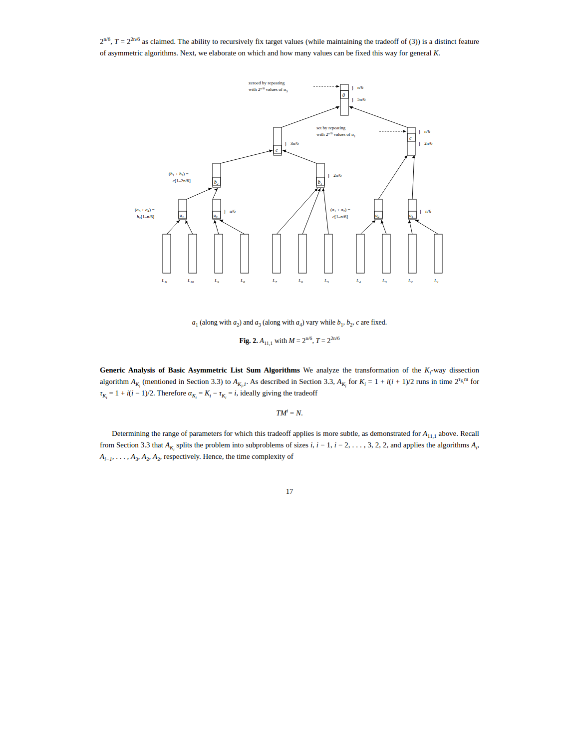2n/6, T = 22n/6 as claimed. The ability to recursively fix target values (while maintaining the tradeoff of (3)) is a distinct feature of asymmetric algorithms. Next, we elaborate on which and how many values can be fixed this way for general K.
0 } n/6 } 5n/6 zeroed by repeating with 2n/6 values of a3 c } 3n/6 c } n/6 } 2n/6 set by repeating with 2n/6 values of a1 b2 (b1 + b2) = c[1–2n/6] b1 } 2n/6 a4 a3 } n/6 (a3 + a4) = b2[1–n/6] a2 a1 } n/6 (a1 + a2) = c[1–n/6] L11 L10 L9 L8 L7 L6 L5 L4 L3 L2 L1
a1 (along with a2) and a3 (along with a4) vary while b1, b2, c are fixed.
Fig. 2. A11,1 with M = 2n/6, T = 22n/6
Generic Analysis of Basic Asymmetric List Sum Algorithms We analyze the transformation of the Ki-way dissection algorithm AKi (mentioned in Section 3.3) to AKi,1. As described in Section 3.3, AKi for Ki = 1 + i(i + 1)/2 runs in time 2τKim for τKi = 1 + i(i − 1)/2. Therefore αKi = Ki − τKi = i, ideally giving the tradeoff
TMi = N.
Determining the range of parameters for which this tradeoff applies is more subtle, as demonstrated for A11,1 above. Recall from Section 3.3 that AKi splits the problem into subproblems of sizes i, i − 1, i − 2, . . . , 3, 2, 2, and applies the algorithms Ai, Ai−1, . . . , A3, A2, A2, respectively. Hence, the time complexity of
17